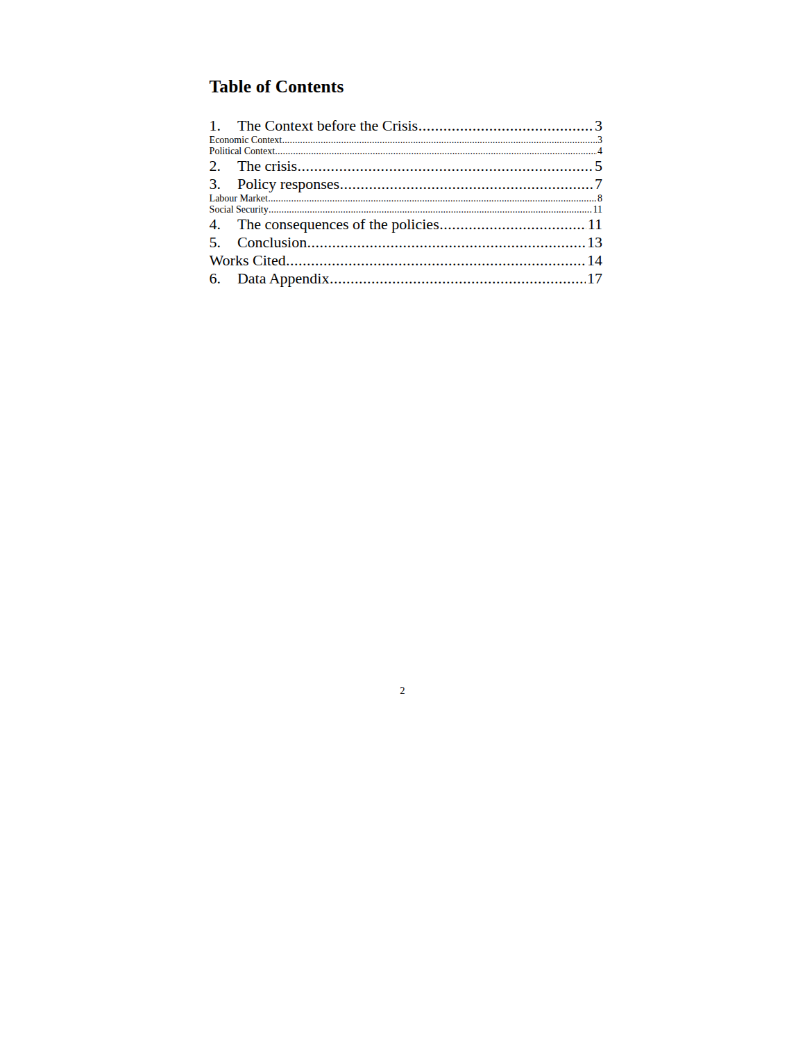Table of Contents
1. The Context before the Crisis .................................................................................................................................................................................................. 3
Economic Context ......................................................................................................................................................................................................................................................................... 3
Political Context ......................................................................................................................................................................................................................................................................... 4
2. The crisis .................................................................................................................................................................................................. 5
3. Policy responses .................................................................................................................................................................................................. 7
Labour Market ......................................................................................................................................................................................................................................................................... 8
Social Security ......................................................................................................................................................................................................................................................................... 11
4. The consequences of the policies .................................................................................................................................................................................................. 11
5. Conclusion .................................................................................................................................................................................................. 13
Works Cited .................................................................................................................................................................................................. 14
6. Data Appendix .................................................................................................................................................................................................. 17
2